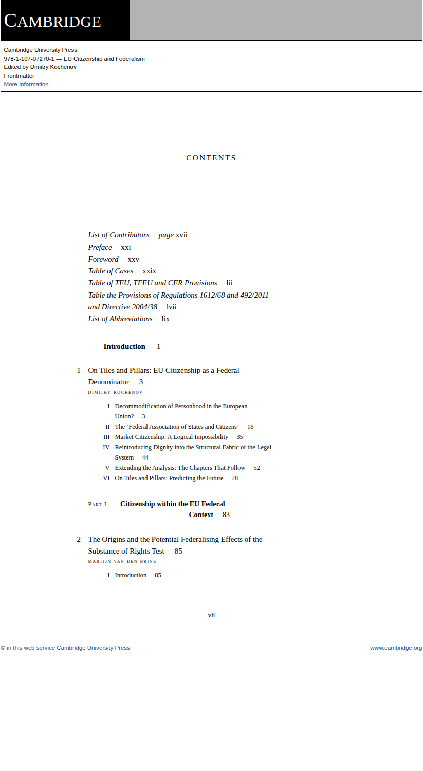CAMBRIDGE
Cambridge University Press
978-1-107-07270-1 — EU Citizenship and Federalism
Edited by Dimitry Kochenov
Frontmatter
More Information
Contents
List of Contributors page xvii
Preface xxi
Foreword xxv
Table of Cases xxix
Table of TEU, TFEU and CFR Provisions lii
Table the Provisions of Regulations 1612/68 and 492/2011
and Directive 2004/38 lvii
List of Abbreviations lix
Introduction1
1 On Tiles and Pillars: EU Citizenship as a Federal
Denominator3
Dimitry Kochenov
IDecommodification of Personhood in the European
Union?3
II The ‘Federal Association of States and Citizens’16
III Market Citizenship: A Logical Impossibility35
IV Reintroducing Dignity into the Structural Fabric of the Legal
System44
VExtending the Analysis: The Chapters That Follow52
VI On Tiles and Pillars: Predicting the Future78
Part I Citizenship within the EU Federal Context83
2 The Origins and the Potential Federalising Effects of the
Substance of Rights Test85
Martijn van den Brink
IIntroduction85
vii
© in this web service Cambridge University Press
www.cambridge.org